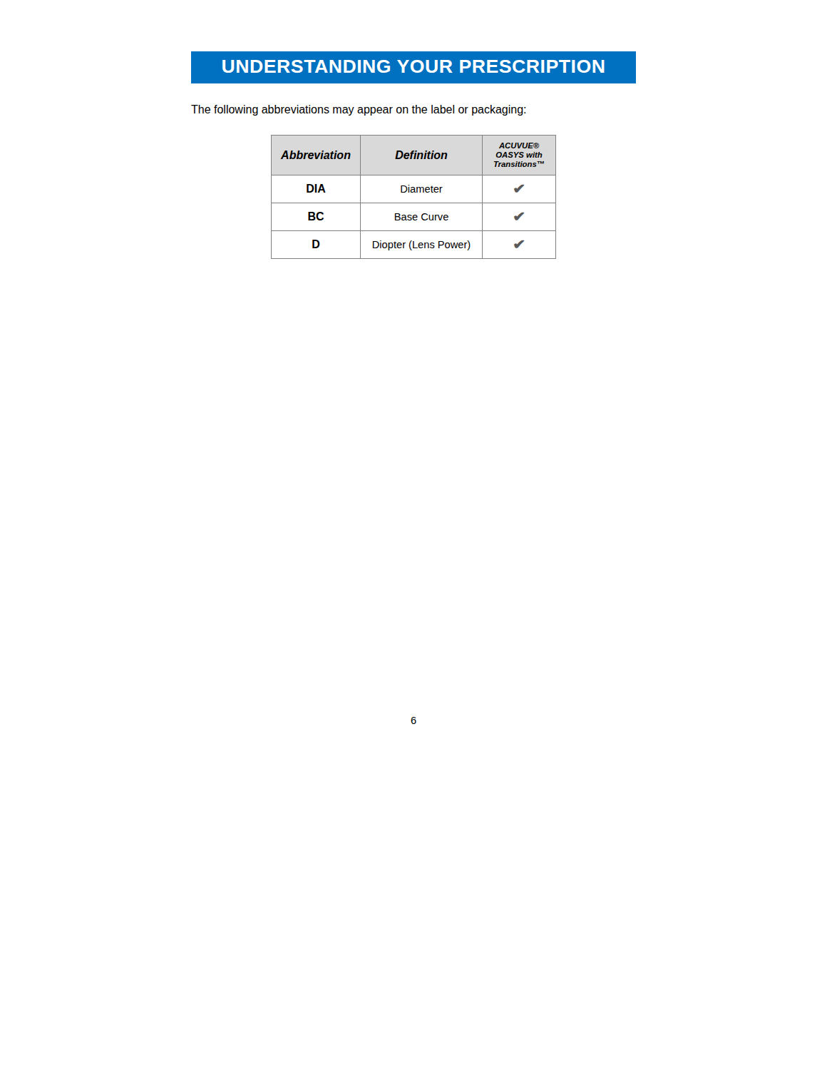UNDERSTANDING YOUR PRESCRIPTION
The following abbreviations may appear on the label or packaging:
| Abbreviation | Definition | ACUVUE® OASYS with Transitions™ |
| --- | --- | --- |
| DIA | Diameter | ✔ |
| BC | Base Curve | ✔ |
| D | Diopter (Lens Power) | ✔ |
6